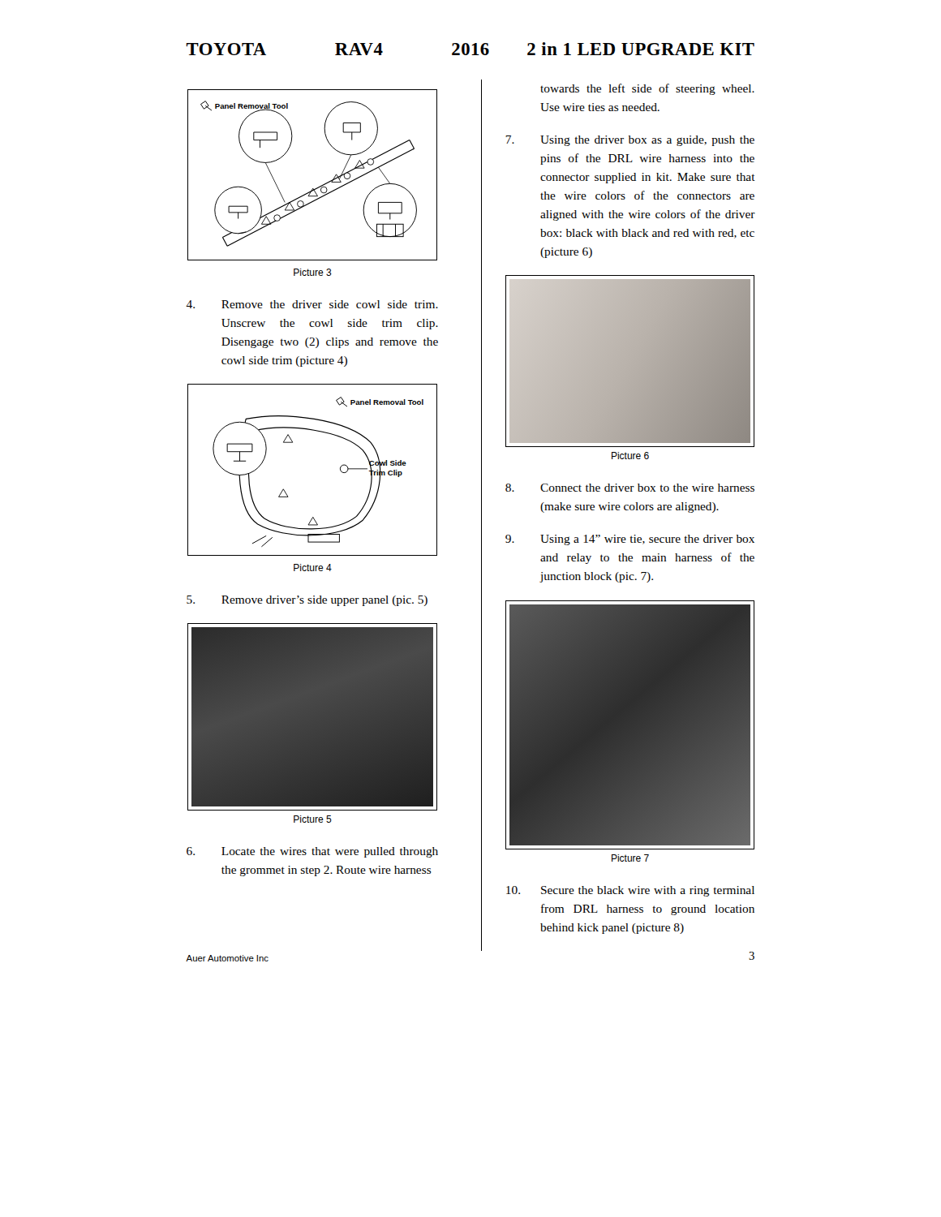TOYOTA RAV4 2016 2 in 1 LED UPGRADE KIT
Panel Removal Tool
Picture 3
4. Remove the driver side cowl side trim. Unscrew the cowl side trim clip. Disengage two (2) clips and remove the cowl side trim (picture 4)
Panel Removal Tool Cowl Side Trim Clip
Picture 4
5. Remove driver’s side upper panel (pic. 5)
Picture 5
6. Locate the wires that were pulled through the grommet in step 2. Route wire harness
towards the left side of steering wheel. Use wire ties as needed.
7. Using the driver box as a guide, push the pins of the DRL wire harness into the connector supplied in kit. Make sure that the wire colors of the connectors are aligned with the wire colors of the driver box: black with black and red with red, etc (picture 6)
Picture 6
8. Connect the driver box to the wire harness (make sure wire colors are aligned).
9. Using a 14” wire tie, secure the driver box and relay to the main harness of the junction block (pic. 7).
Picture 7
10. Secure the black wire with a ring terminal from DRL harness to ground location behind kick panel (picture 8)
Auer Automotive Inc 3